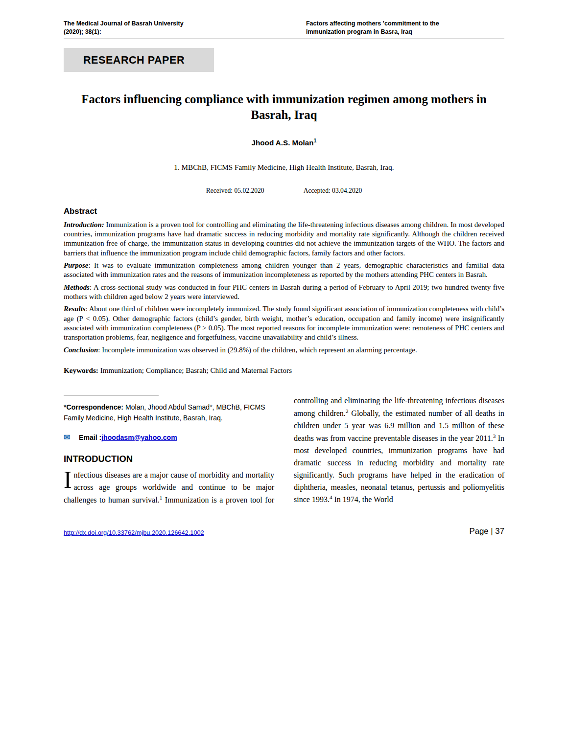The Medical Journal of Basrah University
(2020); 38(1):
Factors affecting mothers ’commitment to the
immunization program in Basra, Iraq
RESEARCH PAPER
Factors influencing compliance with immunization regimen among mothers in Basrah, Iraq
Jhood A.S. Molan1
1. MBChB, FICMS Family Medicine, High Health Institute, Basrah, Iraq.
Received: 05.02.2020 Accepted: 03.04.2020
Abstract
Introduction: Immunization is a proven tool for controlling and eliminating the life-threatening infectious diseases among children. In most developed countries, immunization programs have had dramatic success in reducing morbidity and mortality rate significantly. Although the children received immunization free of charge, the immunization status in developing countries did not achieve the immunization targets of the WHO. The factors and barriers that influence the immunization program include child demographic factors, family factors and other factors.
Purpose: It was to evaluate immunization completeness among children younger than 2 years, demographic characteristics and familial data associated with immunization rates and the reasons of immunization incompleteness as reported by the mothers attending PHC centers in Basrah.
Methods: A cross-sectional study was conducted in four PHC centers in Basrah during a period of February to April 2019; two hundred twenty five mothers with children aged below 2 years were interviewed.
Results: About one third of children were incompletely immunized. The study found significant association of immunization completeness with child’s age (P < 0.05). Other demographic factors (child’s gender, birth weight, mother’s education, occupation and family income) were insignificantly associated with immunization completeness (P > 0.05). The most reported reasons for incomplete immunization were: remoteness of PHC centers and transportation problems, fear, negligence and forgetfulness, vaccine unavailability and child’s illness.
Conclusion: Incomplete immunization was observed in (29.8%) of the children, which represent an alarming percentage.
Keywords: Immunization; Compliance; Basrah; Child and Maternal Factors
*Correspondence: Molan, Jhood Abdul Samad*, MBChB, FICMS Family Medicine, High Health Institute, Basrah, Iraq.
✉Email :jhoodasm@yahoo.com
INTRODUCTION
Infectious diseases are a major cause of morbidity and mortality across age groups worldwide and continue to be major challenges to human survival.1 Immunization is a proven tool for controlling and eliminating the life-threatening infectious diseases among children.2 Globally, the estimated number of all deaths in children under 5 year was 6.9 million and 1.5 million of these deaths was from vaccine preventable diseases in the year 2011.3 In most developed countries, immunization programs have had dramatic success in reducing morbidity and mortality rate significantly. Such programs have helped in the eradication of diphtheria, measles, neonatal tetanus, pertussis and poliomyelitis since 1993.4 In 1974, the World
http://dx.doi.org/10.33762/mjbu.2020.126642.1002
Page | 37